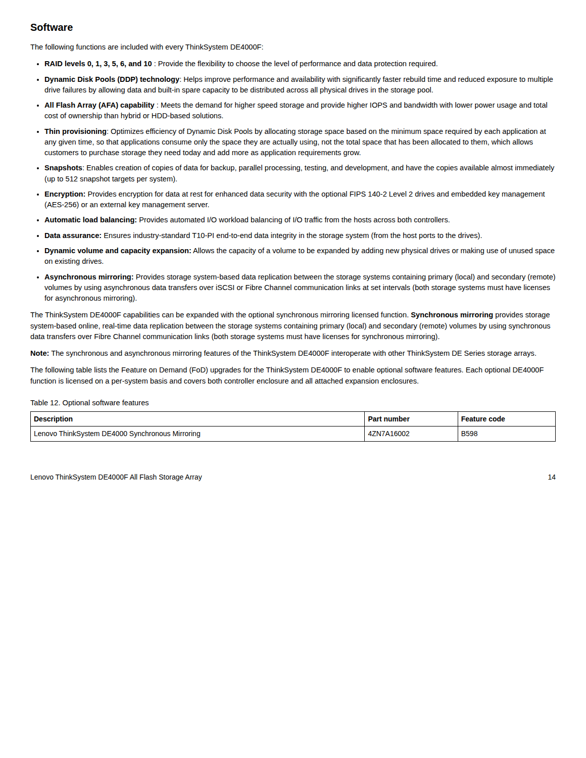Software
The following functions are included with every ThinkSystem DE4000F:
RAID levels 0, 1, 3, 5, 6, and 10 : Provide the flexibility to choose the level of performance and data protection required.
Dynamic Disk Pools (DDP) technology: Helps improve performance and availability with significantly faster rebuild time and reduced exposure to multiple drive failures by allowing data and built-in spare capacity to be distributed across all physical drives in the storage pool.
All Flash Array (AFA) capability : Meets the demand for higher speed storage and provide higher IOPS and bandwidth with lower power usage and total cost of ownership than hybrid or HDD-based solutions.
Thin provisioning: Optimizes efficiency of Dynamic Disk Pools by allocating storage space based on the minimum space required by each application at any given time, so that applications consume only the space they are actually using, not the total space that has been allocated to them, which allows customers to purchase storage they need today and add more as application requirements grow.
Snapshots: Enables creation of copies of data for backup, parallel processing, testing, and development, and have the copies available almost immediately (up to 512 snapshot targets per system).
Encryption: Provides encryption for data at rest for enhanced data security with the optional FIPS 140-2 Level 2 drives and embedded key management (AES-256) or an external key management server.
Automatic load balancing: Provides automated I/O workload balancing of I/O traffic from the hosts across both controllers.
Data assurance: Ensures industry-standard T10-PI end-to-end data integrity in the storage system (from the host ports to the drives).
Dynamic volume and capacity expansion: Allows the capacity of a volume to be expanded by adding new physical drives or making use of unused space on existing drives.
Asynchronous mirroring: Provides storage system-based data replication between the storage systems containing primary (local) and secondary (remote) volumes by using asynchronous data transfers over iSCSI or Fibre Channel communication links at set intervals (both storage systems must have licenses for asynchronous mirroring).
The ThinkSystem DE4000F capabilities can be expanded with the optional synchronous mirroring licensed function. Synchronous mirroring provides storage system-based online, real-time data replication between the storage systems containing primary (local) and secondary (remote) volumes by using synchronous data transfers over Fibre Channel communication links (both storage systems must have licenses for synchronous mirroring).
Note: The synchronous and asynchronous mirroring features of the ThinkSystem DE4000F interoperate with other ThinkSystem DE Series storage arrays.
The following table lists the Feature on Demand (FoD) upgrades for the ThinkSystem DE4000F to enable optional software features. Each optional DE4000F function is licensed on a per-system basis and covers both controller enclosure and all attached expansion enclosures.
Table 12. Optional software features
| Description | Part number | Feature code |
| --- | --- | --- |
| Lenovo ThinkSystem DE4000 Synchronous Mirroring | 4ZN7A16002 | B598 |
Lenovo ThinkSystem DE4000F All Flash Storage Array 14